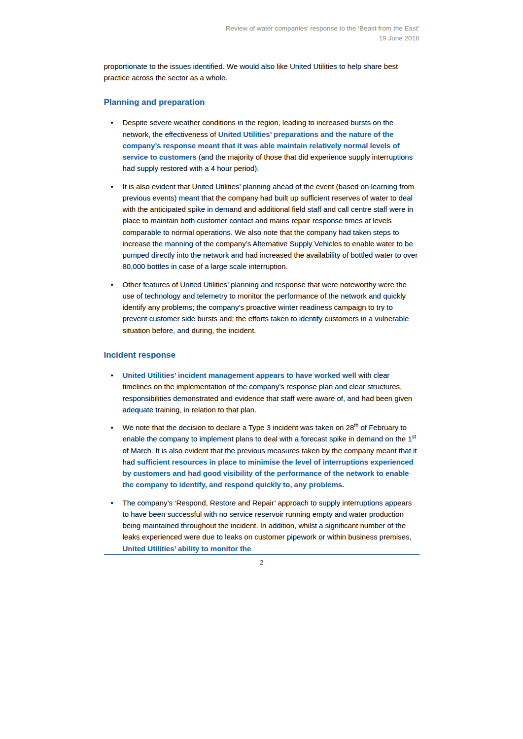Review of water companies’ response to the ‘Beast from the East’
19 June 2018
proportionate to the issues identified. We would also like United Utilities to help share best practice across the sector as a whole.
Planning and preparation
Despite severe weather conditions in the region, leading to increased bursts on the network, the effectiveness of United Utilities’ preparations and the nature of the company’s response meant that it was able maintain relatively normal levels of service to customers (and the majority of those that did experience supply interruptions had supply restored with a 4 hour period).
It is also evident that United Utilities’ planning ahead of the event (based on learning from previous events) meant that the company had built up sufficient reserves of water to deal with the anticipated spike in demand and additional field staff and call centre staff were in place to maintain both customer contact and mains repair response times at levels comparable to normal operations. We also note that the company had taken steps to increase the manning of the company’s Alternative Supply Vehicles to enable water to be pumped directly into the network and had increased the availability of bottled water to over 80,000 bottles in case of a large scale interruption.
Other features of United Utilities’ planning and response that were noteworthy were the use of technology and telemetry to monitor the performance of the network and quickly identify any problems; the company’s proactive winter readiness campaign to try to prevent customer side bursts and; the efforts taken to identify customers in a vulnerable situation before, and during, the incident.
Incident response
United Utilities’ incident management appears to have worked well with clear timelines on the implementation of the company’s response plan and clear structures, responsibilities demonstrated and evidence that staff were aware of, and had been given adequate training, in relation to that plan.
We note that the decision to declare a Type 3 incident was taken on 28th of February to enable the company to implement plans to deal with a forecast spike in demand on the 1st of March. It is also evident that the previous measures taken by the company meant that it had sufficient resources in place to minimise the level of interruptions experienced by customers and had good visibility of the performance of the network to enable the company to identify, and respond quickly to, any problems.
The company’s ‘Respond, Restore and Repair’ approach to supply interruptions appears to have been successful with no service reservoir running empty and water production being maintained throughout the incident. In addition, whilst a significant number of the leaks experienced were due to leaks on customer pipework or within business premises, United Utilities’ ability to monitor the
2